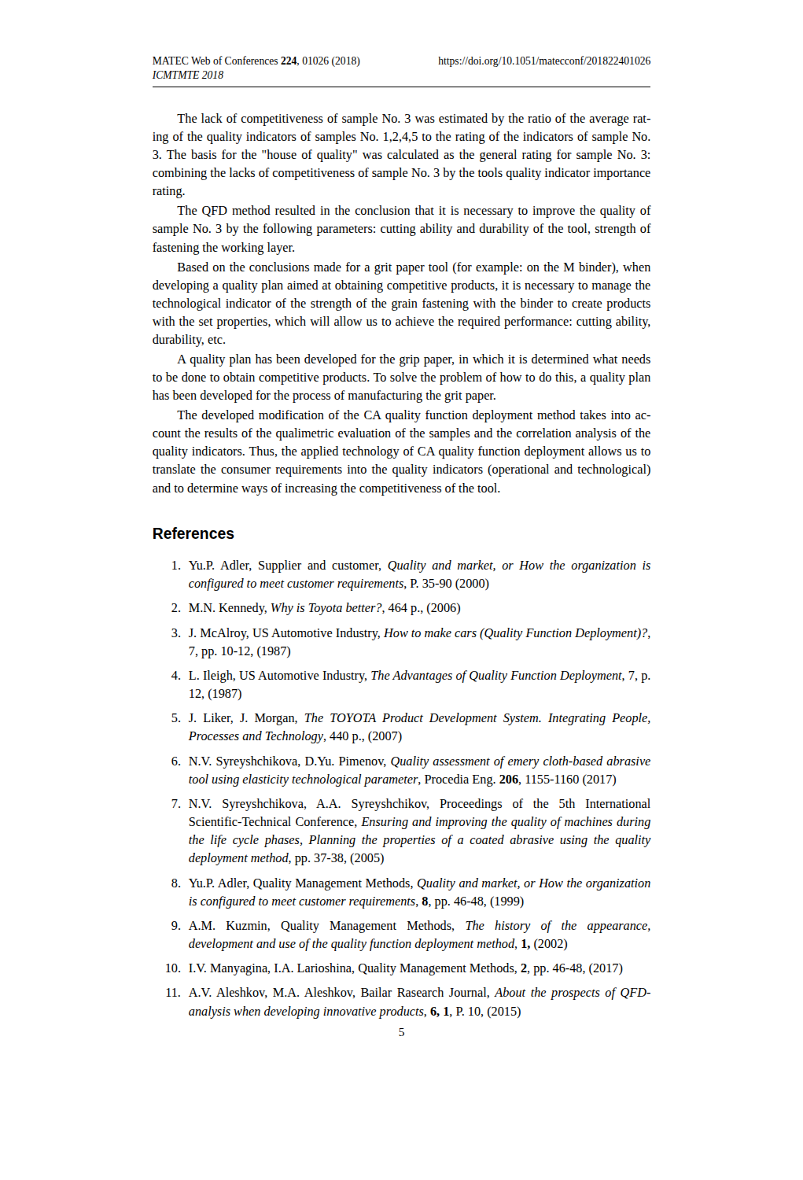MATEC Web of Conferences 224, 01026 (2018) https://doi.org/10.1051/matecconf/201822401026
ICMTMTE 2018
The lack of competitiveness of sample No. 3 was estimated by the ratio of the average rating of the quality indicators of samples No. 1,2,4,5 to the rating of the indicators of sample No. 3. The basis for the "house of quality" was calculated as the general rating for sample No. 3: combining the lacks of competitiveness of sample No. 3 by the tools quality indicator importance rating.
The QFD method resulted in the conclusion that it is necessary to improve the quality of sample No. 3 by the following parameters: cutting ability and durability of the tool, strength of fastening the working layer.
Based on the conclusions made for a grit paper tool (for example: on the M binder), when developing a quality plan aimed at obtaining competitive products, it is necessary to manage the technological indicator of the strength of the grain fastening with the binder to create products with the set properties, which will allow us to achieve the required performance: cutting ability, durability, etc.
A quality plan has been developed for the grip paper, in which it is determined what needs to be done to obtain competitive products. To solve the problem of how to do this, a quality plan has been developed for the process of manufacturing the grit paper.
The developed modification of the CA quality function deployment method takes into account the results of the qualimetric evaluation of the samples and the correlation analysis of the quality indicators. Thus, the applied technology of CA quality function deployment allows us to translate the consumer requirements into the quality indicators (operational and technological) and to determine ways of increasing the competitiveness of the tool.
References
Yu.P. Adler, Supplier and customer, Quality and market, or How the organization is configured to meet customer requirements, P. 35-90 (2000)
M.N. Kennedy, Why is Toyota better?, 464 p., (2006)
J. McAlroy, US Automotive Industry, How to make cars (Quality Function Deployment)?, 7, pp. 10-12, (1987)
L. Ileigh, US Automotive Industry, The Advantages of Quality Function Deployment, 7, p. 12, (1987)
J. Liker, J. Morgan, The TOYOTA Product Development System. Integrating People, Processes and Technology, 440 p., (2007)
N.V. Syreyshchikova, D.Yu. Pimenov, Quality assessment of emery cloth-based abrasive tool using elasticity technological parameter, Procedia Eng. 206, 1155-1160 (2017)
N.V. Syreyshchikova, A.A. Syreyshchikov, Proceedings of the 5th International Scientific-Technical Conference, Ensuring and improving the quality of machines during the life cycle phases, Planning the properties of a coated abrasive using the quality deployment method, pp. 37-38, (2005)
Yu.P. Adler, Quality Management Methods, Quality and market, or How the organization is configured to meet customer requirements, 8, pp. 46-48, (1999)
A.M. Kuzmin, Quality Management Methods, The history of the appearance, development and use of the quality function deployment method, 1, (2002)
I.V. Manyagina, I.A. Larioshina, Quality Management Methods, 2, pp. 46-48, (2017)
A.V. Aleshkov, M.A. Aleshkov, Bailar Rasearch Journal, About the prospects of QFD-analysis when developing innovative products, 6, 1, P. 10, (2015)
5